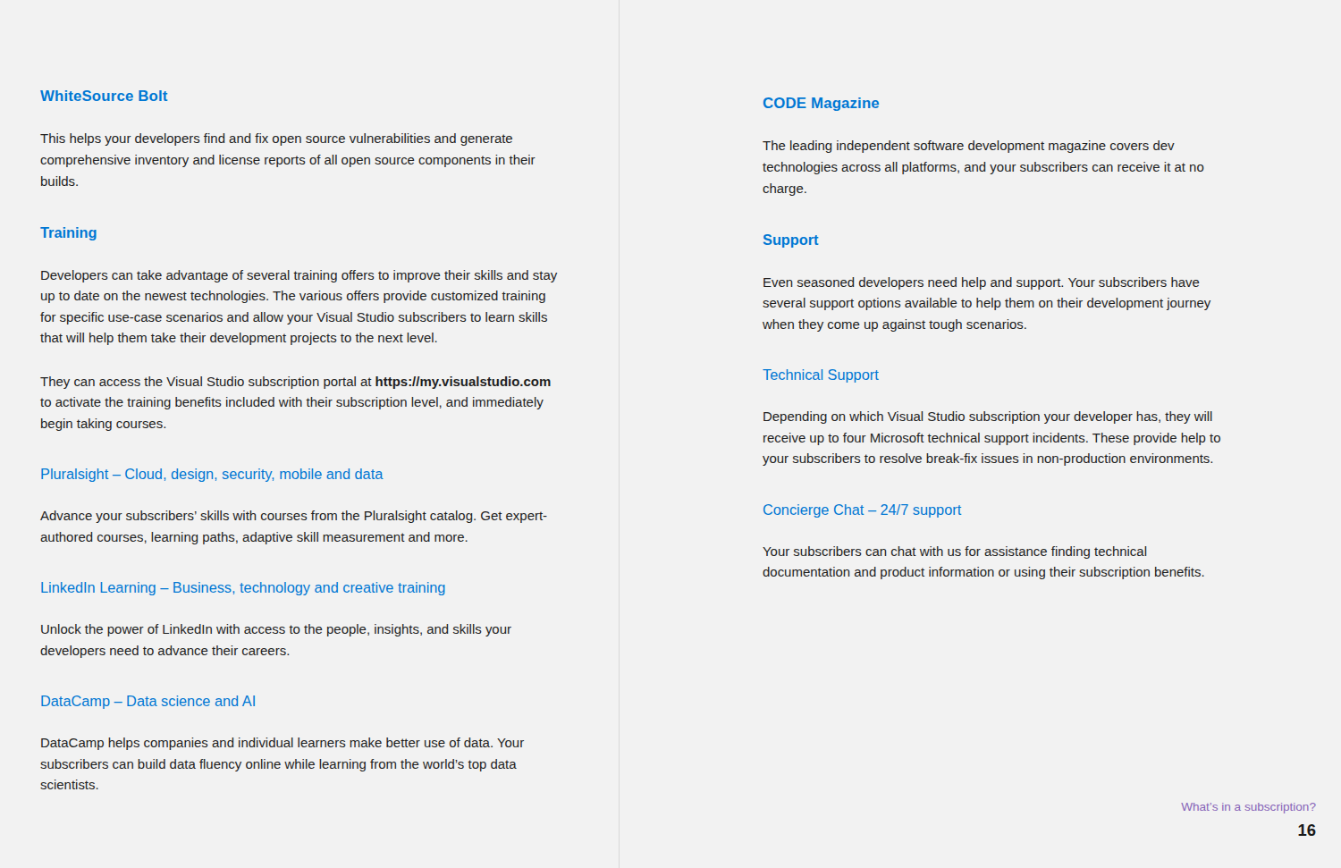WhiteSource Bolt
This helps your developers find and fix open source vulnerabilities and generate comprehensive inventory and license reports of all open source components in their builds.
Training
Developers can take advantage of several training offers to improve their skills and stay up to date on the newest technologies. The various offers provide customized training for specific use-case scenarios and allow your Visual Studio subscribers to learn skills that will help them take their development projects to the next level.
They can access the Visual Studio subscription portal at https://my.visualstudio.com to activate the training benefits included with their subscription level, and immediately begin taking courses.
Pluralsight – Cloud, design, security, mobile and data
Advance your subscribers’ skills with courses from the Pluralsight catalog. Get expert-authored courses, learning paths, adaptive skill measurement and more.
LinkedIn Learning – Business, technology and creative training
Unlock the power of LinkedIn with access to the people, insights, and skills your developers need to advance their careers.
DataCamp – Data science and AI
DataCamp helps companies and individual learners make better use of data. Your subscribers can build data fluency online while learning from the world’s top data scientists.
CODE Magazine
The leading independent software development magazine covers dev technologies across all platforms, and your subscribers can receive it at no charge.
Support
Even seasoned developers need help and support. Your subscribers have several support options available to help them on their development journey when they come up against tough scenarios.
Technical Support
Depending on which Visual Studio subscription your developer has, they will receive up to four Microsoft technical support incidents. These provide help to your subscribers to resolve break-fix issues in non-production environments.
Concierge Chat – 24/7 support
Your subscribers can chat with us for assistance finding technical documentation and product information or using their subscription benefits.
What’s in a subscription?
16